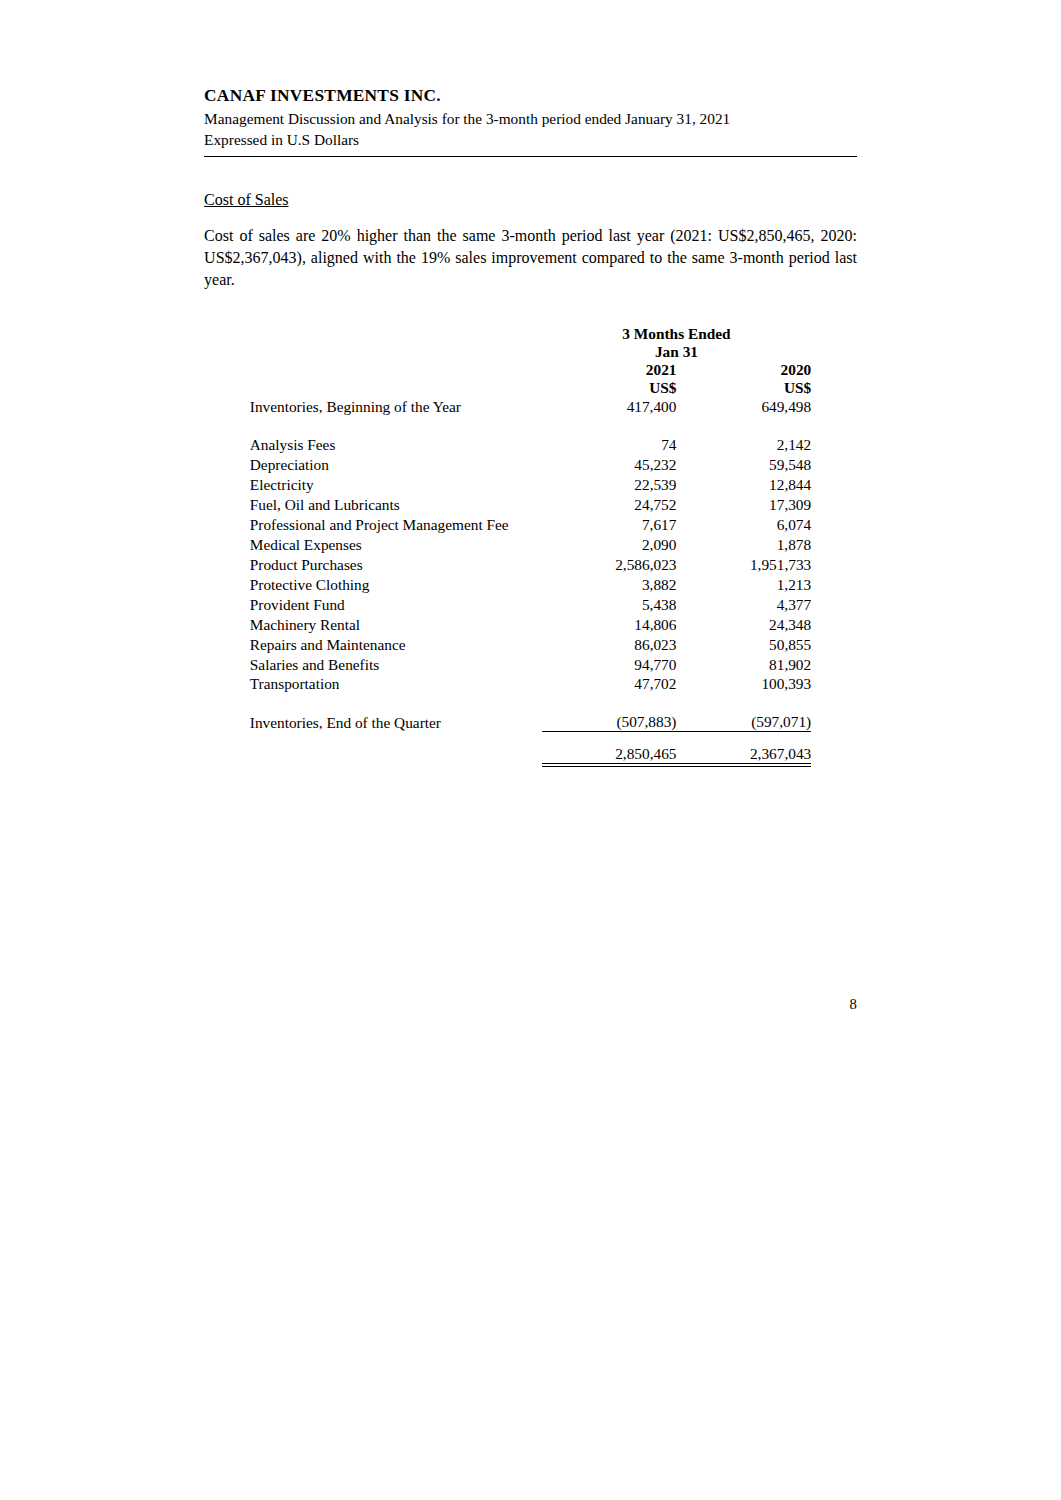CANAF INVESTMENTS INC.
Management Discussion and Analysis for the 3-month period ended January 31, 2021
Expressed in U.S Dollars
Cost of Sales
Cost of sales are 20% higher than the same 3-month period last year (2021: US$2,850,465, 2020: US$2,367,043), aligned with the 19% sales improvement compared to the same 3-month period last year.
| | 3 Months Ended |
| | Jan 31 |
| | 2021 | 2020 |
| | US$ | US$ |
| Inventories, Beginning of the Year | 417,400 | 649,498 |
| Analysis Fees | 74 | 2,142 |
| Depreciation | 45,232 | 59,548 |
| Electricity | 22,539 | 12,844 |
| Fuel, Oil and Lubricants | 24,752 | 17,309 |
| Professional and Project Management Fee | 7,617 | 6,074 |
| Medical Expenses | 2,090 | 1,878 |
| Product Purchases | 2,586,023 | 1,951,733 |
| Protective Clothing | 3,882 | 1,213 |
| Provident Fund | 5,438 | 4,377 |
| Machinery Rental | 14,806 | 24,348 |
| Repairs and Maintenance | 86,023 | 50,855 |
| Salaries and Benefits | 94,770 | 81,902 |
| Transportation | 47,702 | 100,393 |
| Inventories, End of the Quarter | (507,883) | (597,071) |
| | 2,850,465 | 2,367,043 |
8